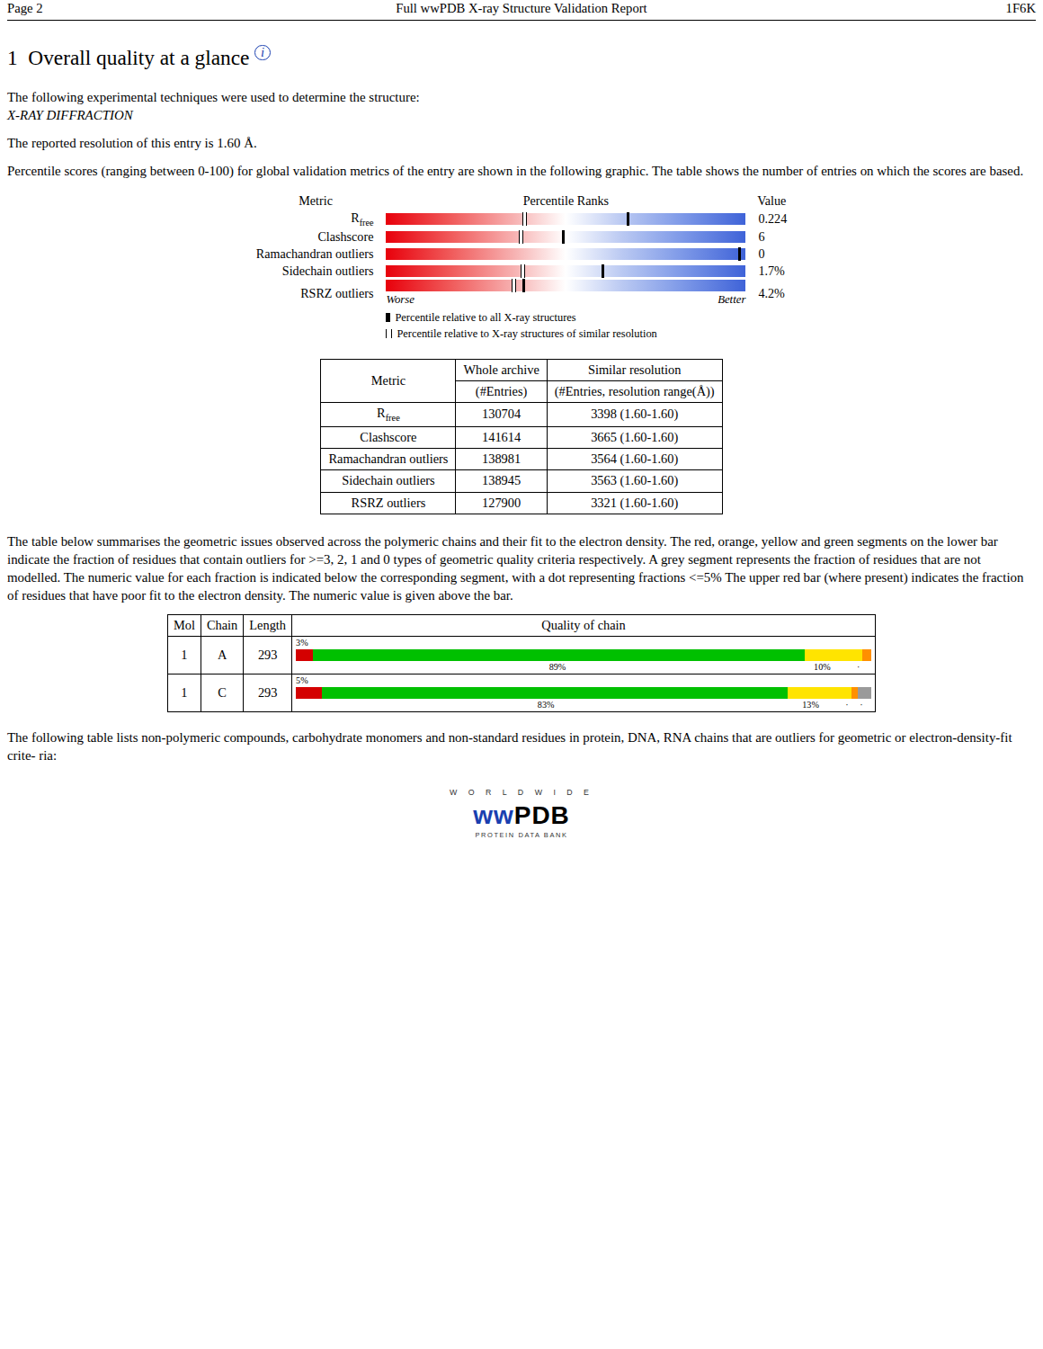Page 2
Full wwPDB X-ray Structure Validation Report
1F6K
1 Overall quality at a glance i
The following experimental techniques were used to determine the structure:
X-RAY DIFFRACTION
The reported resolution of this entry is 1.60 Å.
Percentile scores (ranging between 0-100) for global validation metrics of the entry are shown in the following graphic. The table shows the number of entries on which the scores are based.
| Metric | Percentile Ranks | Value |
| --- | --- | --- |
| R free | | 0.224 |
| Clashscore | | 6 |
| Ramachandran outliers | | 0 |
| Sidechain outliers | | 1.7% |
| RSRZ outliers | Worse Better | 4.2% |
| | Percentile relative to all X-ray structures Percentile relative to X-ray structures of similar resolution | |
| Metric | Whole archive | Similar resolution |
| --- | --- | --- |
| (#Entries) | (#Entries, resolution range(Å)) |
| R free | 130704 | 3398 (1.60-1.60) |
| Clashscore | 141614 | 3665 (1.60-1.60) |
| Ramachandran outliers | 138981 | 3564 (1.60-1.60) |
| Sidechain outliers | 138945 | 3563 (1.60-1.60) |
| RSRZ outliers | 127900 | 3321 (1.60-1.60) |
The table below summarises the geometric issues observed across the polymeric chains and their fit to the electron density. The red, orange, yellow and green segments on the lower bar indicate the fraction of residues that contain outliers for >=3, 2, 1 and 0 types of geometric quality criteria respectively. A grey segment represents the fraction of residues that are not modelled. The numeric value for each fraction is indicated below the corresponding segment, with a dot representing fractions <=5% The upper red bar (where present) indicates the fraction of residues that have poor fit to the electron density. The numeric value is given above the bar.
| Mol | Chain | Length | Quality of chain |
| --- | --- | --- | --- |
| 1 | A | 293 | 3% 89% 10% · |
| 1 | C | 293 | 5% 83% 13% · · |
The following table lists non-polymeric compounds, carbohydrate monomers and non-standard residues in protein, DNA, RNA chains that are outliers for geometric or electron-density-fit crite- ria:
W O R L D W I D E
ww PDB
PROTEIN DATA BANK